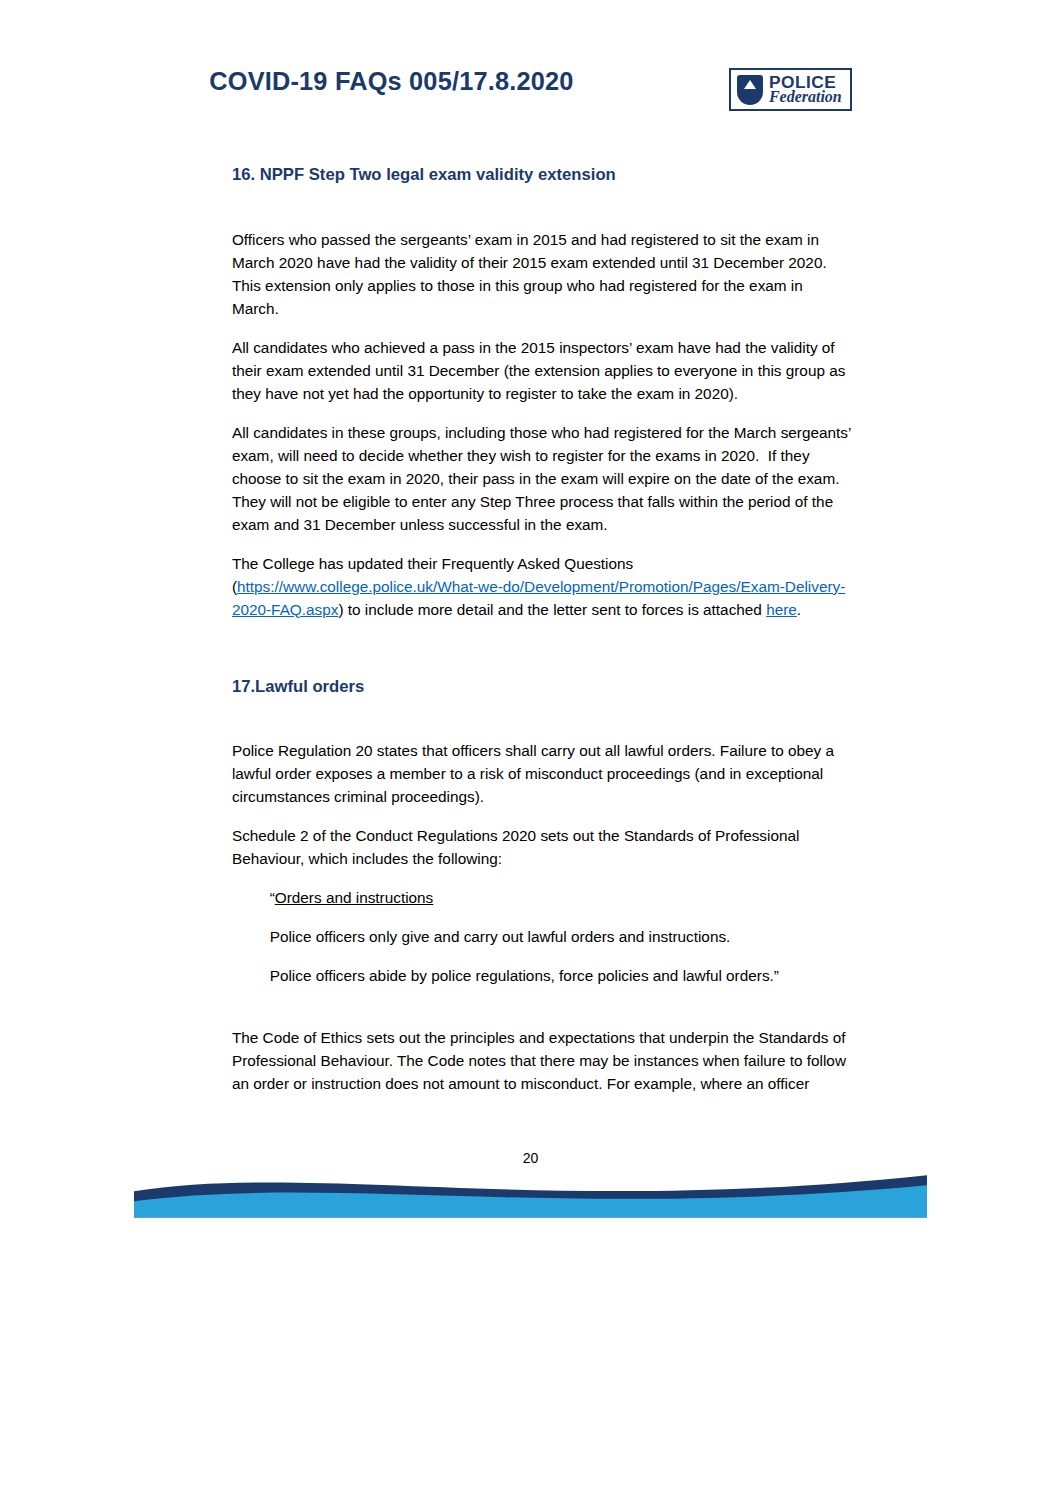COVID-19 FAQs 005/17.8.2020
POLICE
Federation
16. NPPF Step Two legal exam validity extension
Officers who passed the sergeants’ exam in 2015 and had registered to sit the exam in March 2020 have had the validity of their 2015 exam extended until 31 December 2020. This extension only applies to those in this group who had registered for the exam in March.
All candidates who achieved a pass in the 2015 inspectors’ exam have had the validity of their exam extended until 31 December (the extension applies to everyone in this group as they have not yet had the opportunity to register to take the exam in 2020).
All candidates in these groups, including those who had registered for the March sergeants’ exam, will need to decide whether they wish to register for the exams in 2020. If they choose to sit the exam in 2020, their pass in the exam will expire on the date of the exam. They will not be eligible to enter any Step Three process that falls within the period of the exam and 31 December unless successful in the exam.
The College has updated their Frequently Asked Questions (https://www.college.police.uk/What-we-do/Development/Promotion/Pages/Exam-Delivery-2020-FAQ.aspx) to include more detail and the letter sent to forces is attached here.
17. Lawful orders
Police Regulation 20 states that officers shall carry out all lawful orders. Failure to obey a lawful order exposes a member to a risk of misconduct proceedings (and in exceptional circumstances criminal proceedings).
Schedule 2 of the Conduct Regulations 2020 sets out the Standards of Professional Behaviour, which includes the following:
“Orders and instructions
Police officers only give and carry out lawful orders and instructions.
Police officers abide by police regulations, force policies and lawful orders.”
The Code of Ethics sets out the principles and expectations that underpin the Standards of Professional Behaviour. The Code notes that there may be instances when failure to follow an order or instruction does not amount to misconduct. For example, where an officer
20